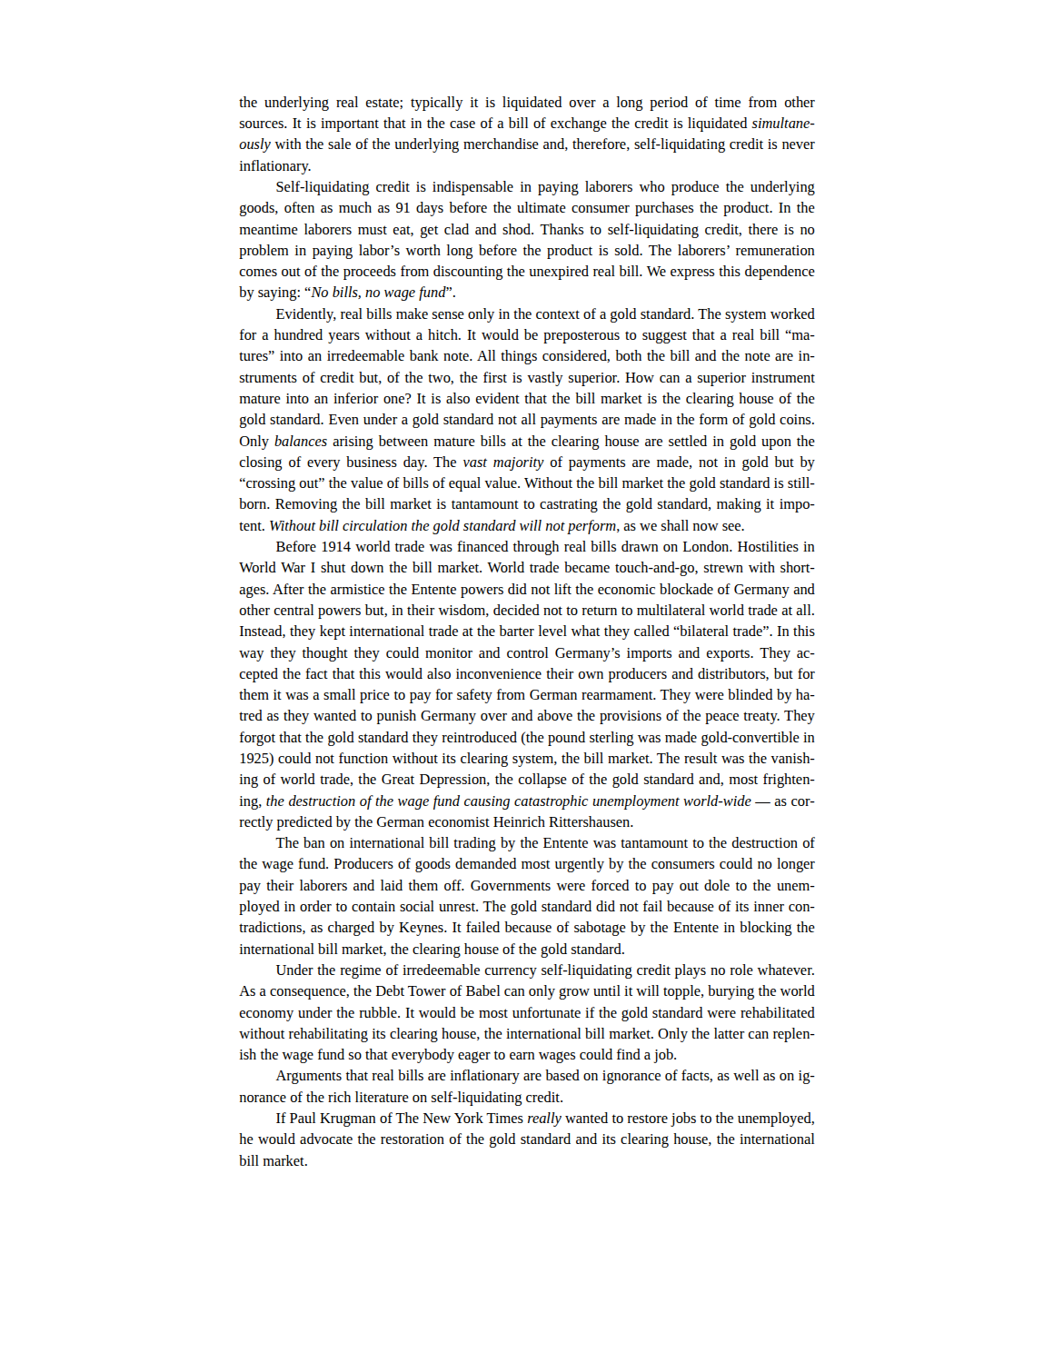the underlying real estate; typically it is liquidated over a long period of time from other sources. It is important that in the case of a bill of exchange the credit is liquidated simultaneously with the sale of the underlying merchandise and, therefore, self-liquidating credit is never inflationary.
Self-liquidating credit is indispensable in paying laborers who produce the underlying goods, often as much as 91 days before the ultimate consumer purchases the product. In the meantime laborers must eat, get clad and shod. Thanks to self-liquidating credit, there is no problem in paying labor’s worth long before the product is sold. The laborers’ remuneration comes out of the proceeds from discounting the unexpired real bill. We express this dependence by saying: “No bills, no wage fund”.
Evidently, real bills make sense only in the context of a gold standard. The system worked for a hundred years without a hitch. It would be preposterous to suggest that a real bill “matures” into an irredeemable bank note. All things considered, both the bill and the note are instruments of credit but, of the two, the first is vastly superior. How can a superior instrument mature into an inferior one? It is also evident that the bill market is the clearing house of the gold standard. Even under a gold standard not all payments are made in the form of gold coins. Only balances arising between mature bills at the clearing house are settled in gold upon the closing of every business day. The vast majority of payments are made, not in gold but by “crossing out” the value of bills of equal value. Without the bill market the gold standard is still-born. Removing the bill market is tantamount to castrating the gold standard, making it impotent. Without bill circulation the gold standard will not perform, as we shall now see.
Before 1914 world trade was financed through real bills drawn on London. Hostilities in World War I shut down the bill market. World trade became touch-and-go, strewn with shortages. After the armistice the Entente powers did not lift the economic blockade of Germany and other central powers but, in their wisdom, decided not to return to multilateral world trade at all. Instead, they kept international trade at the barter level what they called “bilateral trade”. In this way they thought they could monitor and control Germany’s imports and exports. They accepted the fact that this would also inconvenience their own producers and distributors, but for them it was a small price to pay for safety from German rearmament. They were blinded by hatred as they wanted to punish Germany over and above the provisions of the peace treaty. They forgot that the gold standard they reintroduced (the pound sterling was made gold-convertible in 1925) could not function without its clearing system, the bill market. The result was the vanishing of world trade, the Great Depression, the collapse of the gold standard and, most frightening, the destruction of the wage fund causing catastrophic unemployment world-wide — as correctly predicted by the German economist Heinrich Rittershausen.
The ban on international bill trading by the Entente was tantamount to the destruction of the wage fund. Producers of goods demanded most urgently by the consumers could no longer pay their laborers and laid them off. Governments were forced to pay out dole to the unemployed in order to contain social unrest. The gold standard did not fail because of its inner contradictions, as charged by Keynes. It failed because of sabotage by the Entente in blocking the international bill market, the clearing house of the gold standard.
Under the regime of irredeemable currency self-liquidating credit plays no role whatever. As a consequence, the Debt Tower of Babel can only grow until it will topple, burying the world economy under the rubble. It would be most unfortunate if the gold standard were rehabilitated without rehabilitating its clearing house, the international bill market. Only the latter can replenish the wage fund so that everybody eager to earn wages could find a job.
Arguments that real bills are inflationary are based on ignorance of facts, as well as on ignorance of the rich literature on self-liquidating credit.
If Paul Krugman of The New York Times really wanted to restore jobs to the unemployed, he would advocate the restoration of the gold standard and its clearing house, the international bill market.